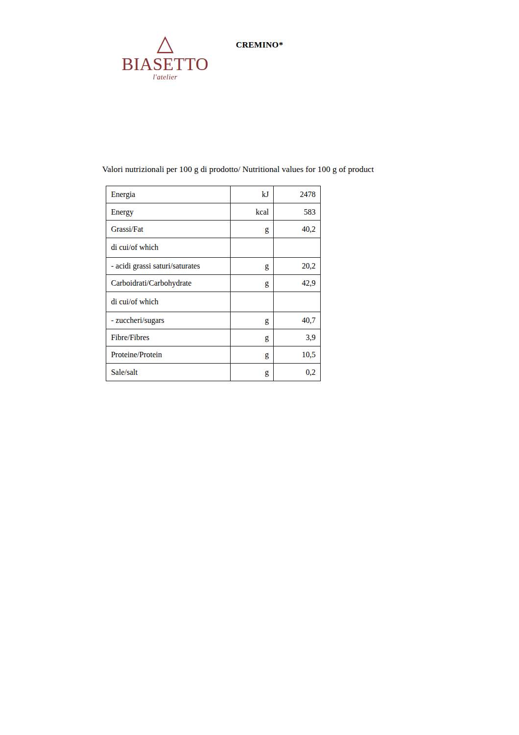△
BIASETTO
l'atelier
CREMINO*
Valori nutrizionali per 100 g di prodotto/ Nutritional values for 100 g of product
| Energia | kJ | 2478 |
| Energy | kcal | 583 |
| Grassi/Fat | g | 40,2 |
| di cui/of which | | |
| - acidi grassi saturi/saturates | g | 20,2 |
| Carboidrati/Carbohydrate | g | 42,9 |
| di cui/of which | | |
| - zuccheri/sugars | g | 40,7 |
| Fibre/Fibres | g | 3,9 |
| Proteine/Protein | g | 10,5 |
| Sale/salt | g | 0,2 |